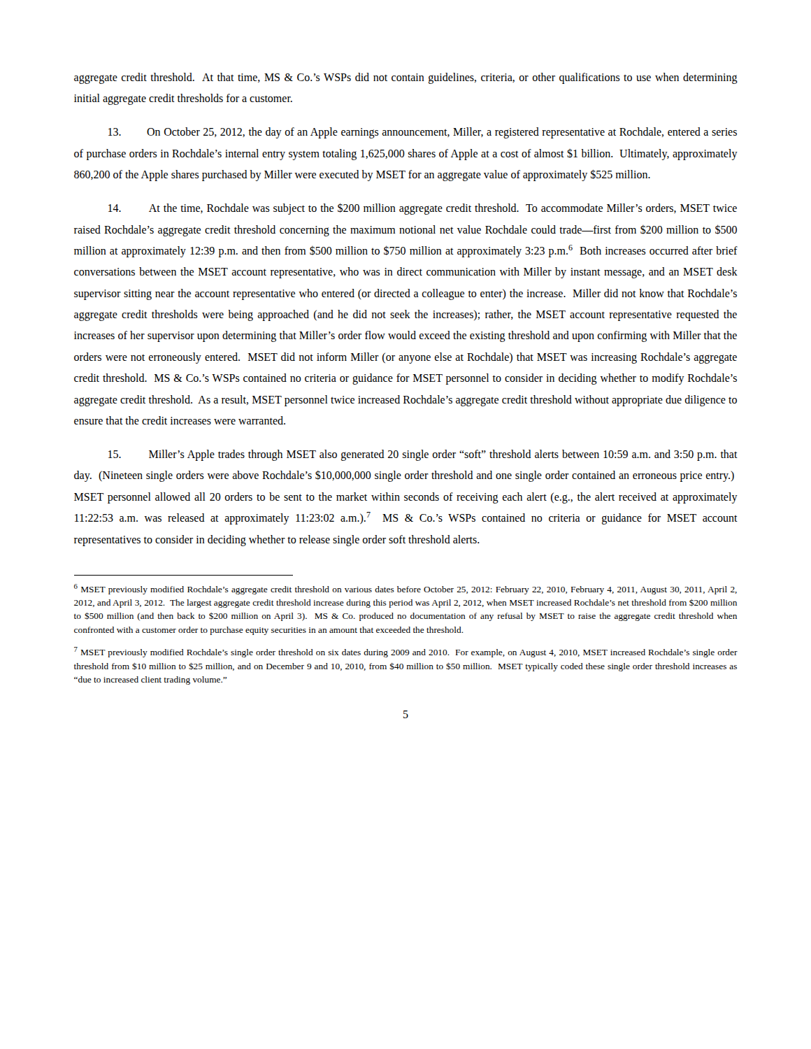aggregate credit threshold. At that time, MS & Co.’s WSPs did not contain guidelines, criteria, or other qualifications to use when determining initial aggregate credit thresholds for a customer.
13. On October 25, 2012, the day of an Apple earnings announcement, Miller, a registered representative at Rochdale, entered a series of purchase orders in Rochdale’s internal entry system totaling 1,625,000 shares of Apple at a cost of almost $1 billion. Ultimately, approximately 860,200 of the Apple shares purchased by Miller were executed by MSET for an aggregate value of approximately $525 million.
14. At the time, Rochdale was subject to the $200 million aggregate credit threshold. To accommodate Miller’s orders, MSET twice raised Rochdale’s aggregate credit threshold concerning the maximum notional net value Rochdale could trade—first from $200 million to $500 million at approximately 12:39 p.m. and then from $500 million to $750 million at approximately 3:23 p.m.6 Both increases occurred after brief conversations between the MSET account representative, who was in direct communication with Miller by instant message, and an MSET desk supervisor sitting near the account representative who entered (or directed a colleague to enter) the increase. Miller did not know that Rochdale’s aggregate credit thresholds were being approached (and he did not seek the increases); rather, the MSET account representative requested the increases of her supervisor upon determining that Miller’s order flow would exceed the existing threshold and upon confirming with Miller that the orders were not erroneously entered. MSET did not inform Miller (or anyone else at Rochdale) that MSET was increasing Rochdale’s aggregate credit threshold. MS & Co.’s WSPs contained no criteria or guidance for MSET personnel to consider in deciding whether to modify Rochdale’s aggregate credit threshold. As a result, MSET personnel twice increased Rochdale’s aggregate credit threshold without appropriate due diligence to ensure that the credit increases were warranted.
15. Miller’s Apple trades through MSET also generated 20 single order “soft” threshold alerts between 10:59 a.m. and 3:50 p.m. that day. (Nineteen single orders were above Rochdale’s $10,000,000 single order threshold and one single order contained an erroneous price entry.) MSET personnel allowed all 20 orders to be sent to the market within seconds of receiving each alert (e.g., the alert received at approximately 11:22:53 a.m. was released at approximately 11:23:02 a.m.).7 MS & Co.’s WSPs contained no criteria or guidance for MSET account representatives to consider in deciding whether to release single order soft threshold alerts.
6 MSET previously modified Rochdale’s aggregate credit threshold on various dates before October 25, 2012: February 22, 2010, February 4, 2011, August 30, 2011, April 2, 2012, and April 3, 2012. The largest aggregate credit threshold increase during this period was April 2, 2012, when MSET increased Rochdale’s net threshold from $200 million to $500 million (and then back to $200 million on April 3). MS & Co. produced no documentation of any refusal by MSET to raise the aggregate credit threshold when confronted with a customer order to purchase equity securities in an amount that exceeded the threshold.
7 MSET previously modified Rochdale’s single order threshold on six dates during 2009 and 2010. For example, on August 4, 2010, MSET increased Rochdale’s single order threshold from $10 million to $25 million, and on December 9 and 10, 2010, from $40 million to $50 million. MSET typically coded these single order threshold increases as “due to increased client trading volume.”
5